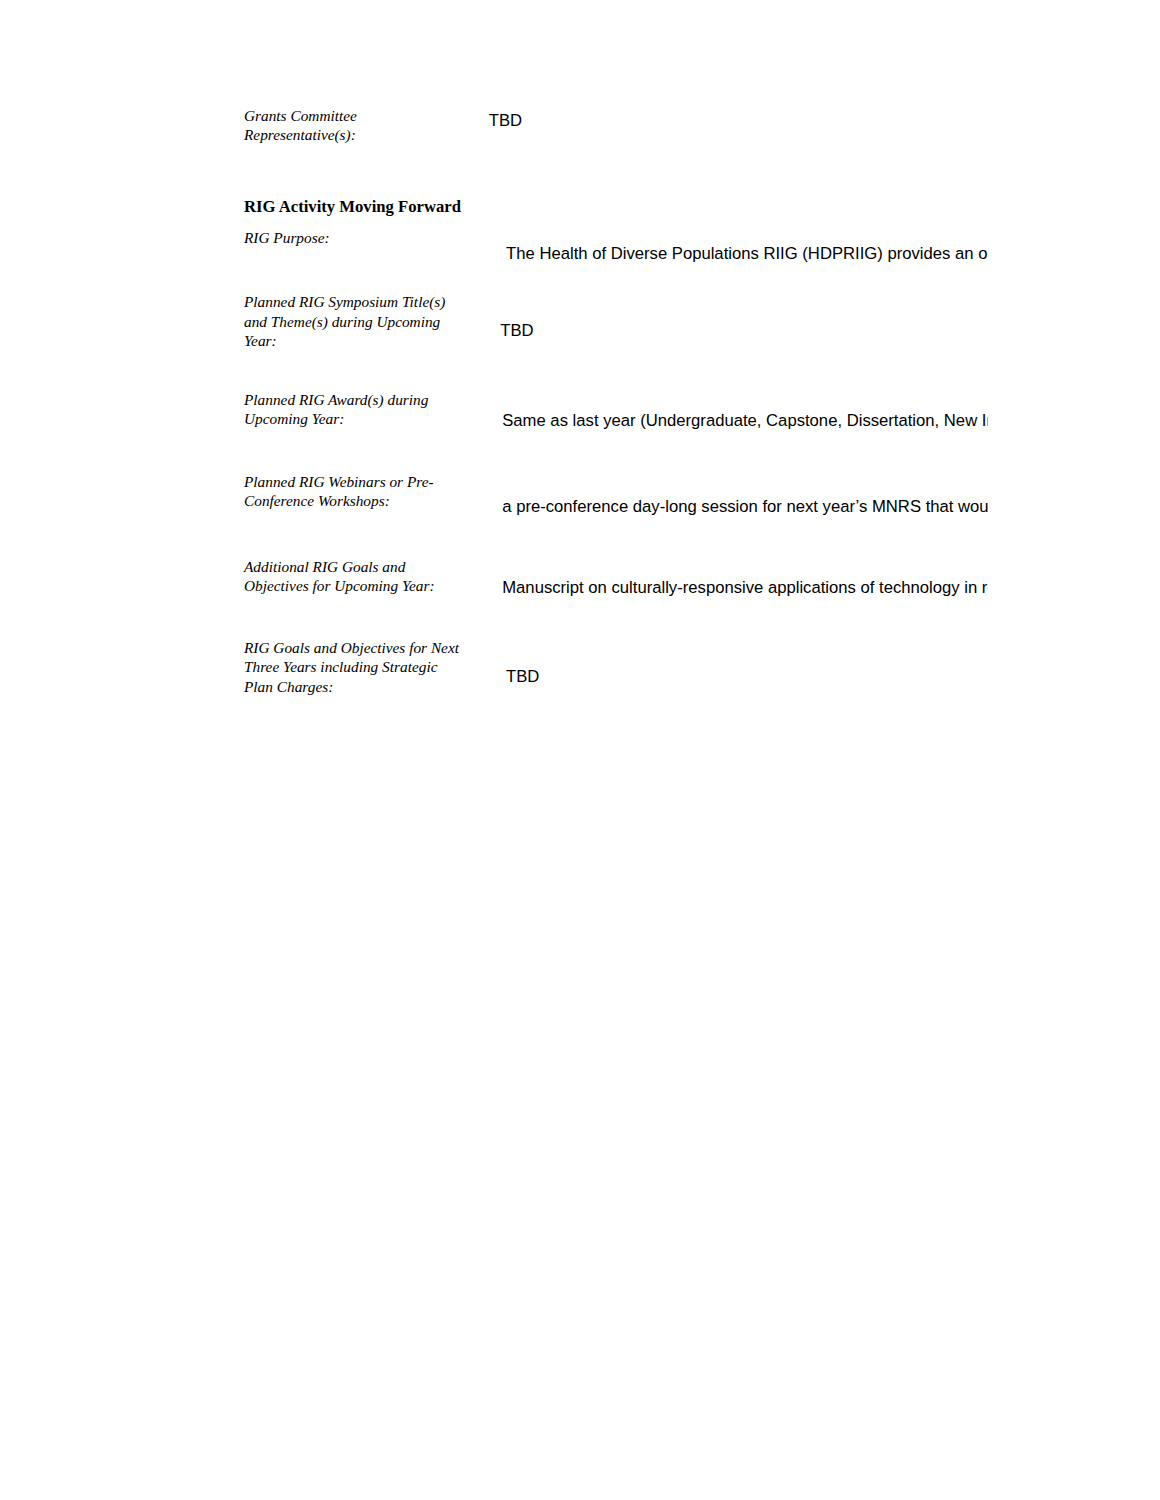Grants Committee
Representative(s):
TBD
RIG Activity Moving Forward
RIG Purpose:
The Health of Diverse Populations RIIG (HDPRIIG) provides an opportunity for nurses
Planned RIG Symposium Title(s)
and Theme(s) during Upcoming
Year:
TBD
Planned RIG Award(s) during
Upcoming Year:
Same as last year (Undergraduate, Capstone, Dissertation, New Investiga
Planned RIG Webinars or Pre-
Conference Workshops:
a pre-conference day-long session for next year’s MNRS that would focus
Additional RIG Goals and
Objectives for Upcoming Year:
Manuscript on culturally-responsive applications of technology in research
RIG Goals and Objectives for Next
Three Years including Strategic
Plan Charges:
TBD